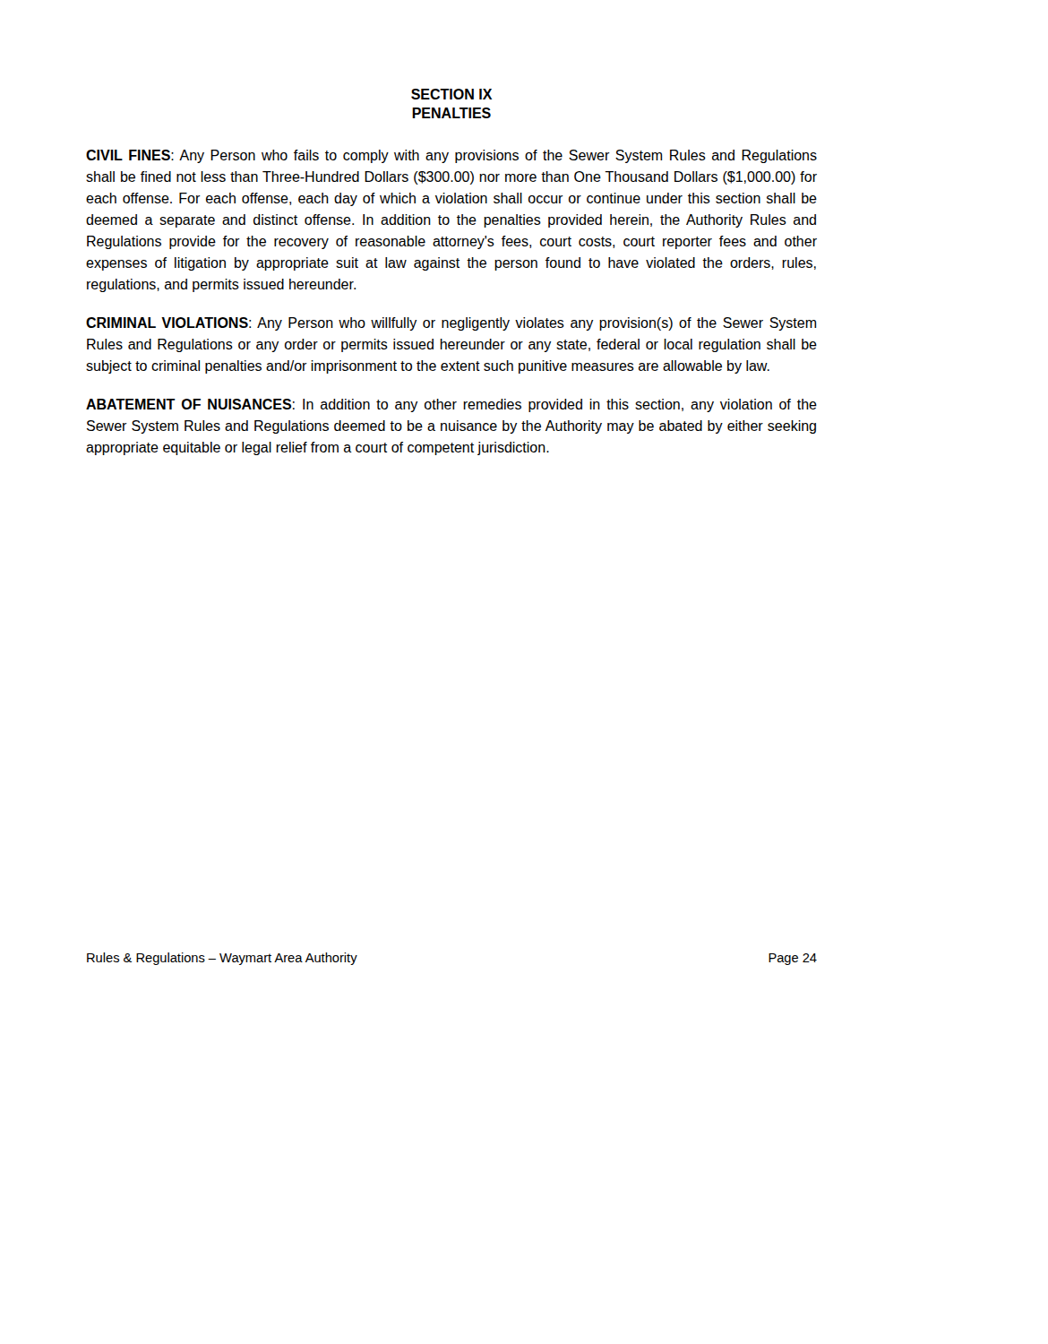SECTION IX PENALTIES
CIVIL FINES: Any Person who fails to comply with any provisions of the Sewer System Rules and Regulations shall be fined not less than Three-Hundred Dollars ($300.00) nor more than One Thousand Dollars ($1,000.00) for each offense. For each offense, each day of which a violation shall occur or continue under this section shall be deemed a separate and distinct offense. In addition to the penalties provided herein, the Authority Rules and Regulations provide for the recovery of reasonable attorney's fees, court costs, court reporter fees and other expenses of litigation by appropriate suit at law against the person found to have violated the orders, rules, regulations, and permits issued hereunder.
CRIMINAL VIOLATIONS: Any Person who willfully or negligently violates any provision(s) of the Sewer System Rules and Regulations or any order or permits issued hereunder or any state, federal or local regulation shall be subject to criminal penalties and/or imprisonment to the extent such punitive measures are allowable by law.
ABATEMENT OF NUISANCES: In addition to any other remedies provided in this section, any violation of the Sewer System Rules and Regulations deemed to be a nuisance by the Authority may be abated by either seeking appropriate equitable or legal relief from a court of competent jurisdiction.
Rules & Regulations – Waymart Area Authority Page 24